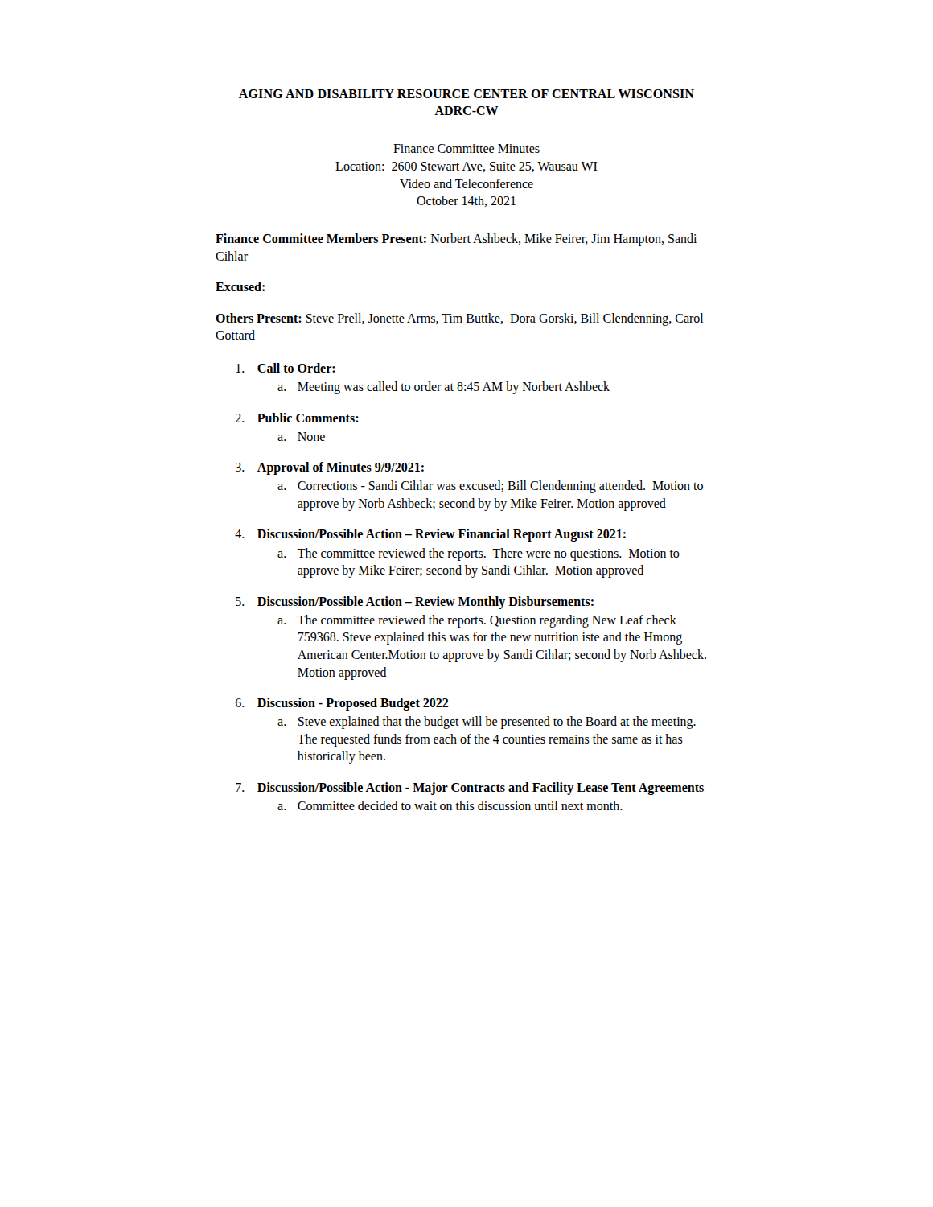AGING AND DISABILITY RESOURCE CENTER OF CENTRAL WISCONSIN
ADRC-CW
Finance Committee Minutes
Location: 2600 Stewart Ave, Suite 25, Wausau WI
Video and Teleconference
October 14th, 2021
Finance Committee Members Present: Norbert Ashbeck, Mike Feirer, Jim Hampton, Sandi Cihlar
Excused:
Others Present: Steve Prell, Jonette Arms, Tim Buttke, Dora Gorski, Bill Clendenning, Carol Gottard
Call to Order:
Meeting was called to order at 8:45 AM by Norbert Ashbeck
Public Comments:
None
Approval of Minutes 9/9/2021:
Corrections - Sandi Cihlar was excused; Bill Clendenning attended. Motion to approve by Norb Ashbeck; second by by Mike Feirer. Motion approved
Discussion/Possible Action – Review Financial Report August 2021:
The committee reviewed the reports. There were no questions. Motion to approve by Mike Feirer; second by Sandi Cihlar. Motion approved
Discussion/Possible Action – Review Monthly Disbursements:
The committee reviewed the reports. Question regarding New Leaf check 759368. Steve explained this was for the new nutrition iste and the Hmong American Center.Motion to approve by Sandi Cihlar; second by Norb Ashbeck. Motion approved
Discussion - Proposed Budget 2022
Steve explained that the budget will be presented to the Board at the meeting. The requested funds from each of the 4 counties remains the same as it has historically been.
Discussion/Possible Action - Major Contracts and Facility Lease Tent Agreements
Committee decided to wait on this discussion until next month.